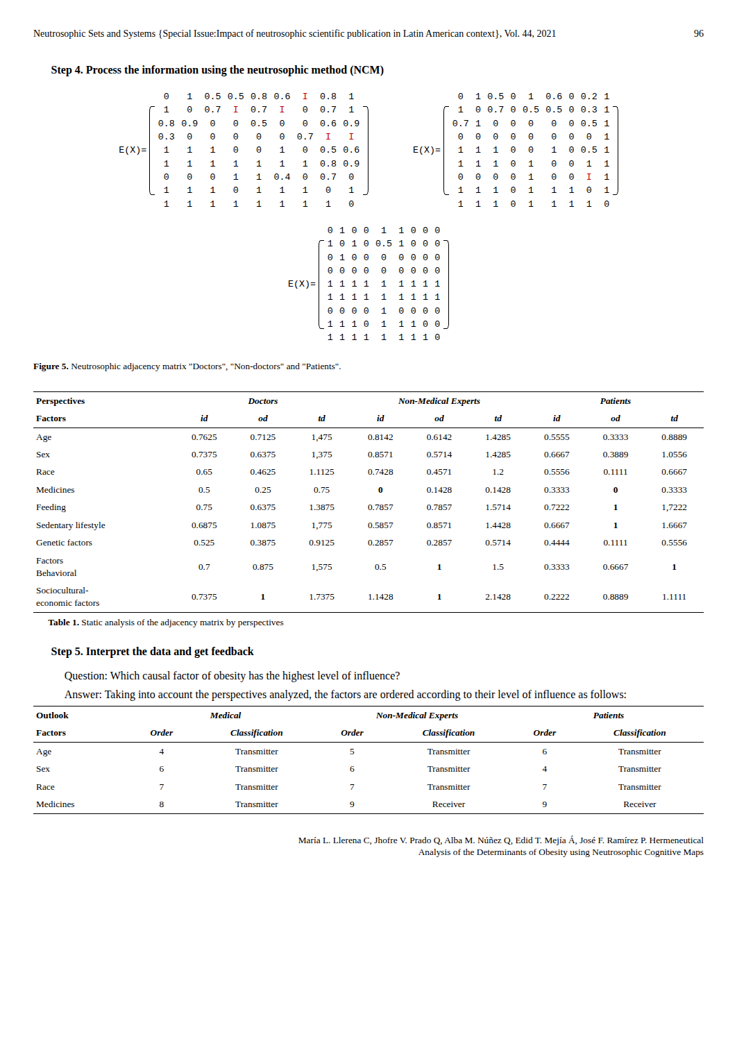Neutrosophic Sets and Systems {Special Issue:Impact of neutrosophic scientific publication in Latin American context}, Vol. 44, 2021 96
Step 4. Process the information using the neutrosophic method (NCM)
E(X)=
| 0 | 1 | 0.5 | 0.5 | 0.8 | 0.6 | I | 0.8 | 1 |
| 1 | 0 | 0.7 | I | 0.7 | I | 0 | 0.7 | 1 |
| 0.8 | 0.9 | 0 | 0 | 0.5 | 0 | 0 | 0.6 | 0.9 |
| 0.3 | 0 | 0 | 0 | 0 | 0 | 0.7 | I | I |
| 1 | 1 | 1 | 0 | 0 | 1 | 0 | 0.5 | 0.6 |
| 1 | 1 | 1 | 1 | 1 | 1 | 1 | 0.8 | 0.9 |
| 0 | 0 | 0 | 1 | 1 | 0.4 | 0 | 0.7 | 0 |
| 1 | 1 | 1 | 0 | 1 | 1 | 1 | 0 | 1 |
| 1 | 1 | 1 | 1 | 1 | 1 | 1 | 1 | 0 |
E(X)=
| 0 | 1 | 0.5 | 0 | 1 | 0.6 | 0 | 0.2 | 1 |
| 1 | 0 | 0.7 | 0 | 0.5 | 0.5 | 0 | 0.3 | 1 |
| 0.7 | 1 | 0 | 0 | 0 | 0 | 0 | 0.5 | 1 |
| 0 | 0 | 0 | 0 | 0 | 0 | 0 | 0 | 1 |
| 1 | 1 | 1 | 0 | 0 | 1 | 0 | 0.5 | 1 |
| 1 | 1 | 1 | 0 | 1 | 0 | 0 | 1 | 1 |
| 0 | 0 | 0 | 0 | 1 | 0 | 0 | I | 1 |
| 1 | 1 | 1 | 0 | 1 | 1 | 1 | 0 | 1 |
| 1 | 1 | 1 | 0 | 1 | 1 | 1 | 1 | 0 |
E(X)=
| 0 | 1 | 0 | 0 | 1 | 1 | 0 | 0 | 0 |
| 1 | 0 | 1 | 0 | 0.5 | 1 | 0 | 0 | 0 |
| 0 | 1 | 0 | 0 | 0 | 0 | 0 | 0 | 0 |
| 0 | 0 | 0 | 0 | 0 | 0 | 0 | 0 | 0 |
| 1 | 1 | 1 | 1 | 1 | 1 | 1 | 1 | 1 |
| 1 | 1 | 1 | 1 | 1 | 1 | 1 | 1 | 1 |
| 0 | 0 | 0 | 0 | 1 | 0 | 0 | 0 | 0 |
| 1 | 1 | 1 | 0 | 1 | 1 | 1 | 0 | 0 |
| 1 | 1 | 1 | 1 | 1 | 1 | 1 | 1 | 0 |
Figure 5. Neutrosophic adjacency matrix "Doctors", "Non-doctors" and "Patients".
| Perspectives | Doctors | Non-Medical Experts | Patients |
| --- | --- | --- | --- |
| Factors | id | od | td | id | od | td | id | od | td |
| Age | 0.7625 | 0.7125 | 1,475 | 0.8142 | 0.6142 | 1.4285 | 0.5555 | 0.3333 | 0.8889 |
| Sex | 0.7375 | 0.6375 | 1,375 | 0.8571 | 0.5714 | 1.4285 | 0.6667 | 0.3889 | 1.0556 |
| Race | 0.65 | 0.4625 | 1.1125 | 0.7428 | 0.4571 | 1.2 | 0.5556 | 0.1111 | 0.6667 |
| Medicines | 0.5 | 0.25 | 0.75 | 0 | 0.1428 | 0.1428 | 0.3333 | 0 | 0.3333 |
| Feeding | 0.75 | 0.6375 | 1.3875 | 0.7857 | 0.7857 | 1.5714 | 0.7222 | 1 | 1,7222 |
| Sedentary lifestyle | 0.6875 | 1.0875 | 1,775 | 0.5857 | 0.8571 | 1.4428 | 0.6667 | 1 | 1.6667 |
| Genetic factors | 0.525 | 0.3875 | 0.9125 | 0.2857 | 0.2857 | 0.5714 | 0.4444 | 0.1111 | 0.5556 |
| Factors Behavioral | 0.7 | 0.875 | 1,575 | 0.5 | 1 | 1.5 | 0.3333 | 0.6667 | 1 |
| Sociocultural- economic factors | 0.7375 | 1 | 1.7375 | 1.1428 | 1 | 2.1428 | 0.2222 | 0.8889 | 1.1111 |
Table 1. Static analysis of the adjacency matrix by perspectives
Step 5. Interpret the data and get feedback
Question: Which causal factor of obesity has the highest level of influence?
Answer: Taking into account the perspectives analyzed, the factors are ordered according to their level of influence as follows:
| Outlook | Medical | Non-Medical Experts | Patients |
| --- | --- | --- | --- |
| Factors | Order | Classification | Order | Classification | Order | Classification |
| Age | 4 | Transmitter | 5 | Transmitter | 6 | Transmitter |
| Sex | 6 | Transmitter | 6 | Transmitter | 4 | Transmitter |
| Race | 7 | Transmitter | 7 | Transmitter | 7 | Transmitter |
| Medicines | 8 | Transmitter | 9 | Receiver | 9 | Receiver |
María L. Llerena C, Jhofre V. Prado Q, Alba M. Núñez Q, Edid T. Mejía Á, José F. Ramírez P. Hermeneutical Analysis of the Determinants of Obesity using Neutrosophic Cognitive Maps